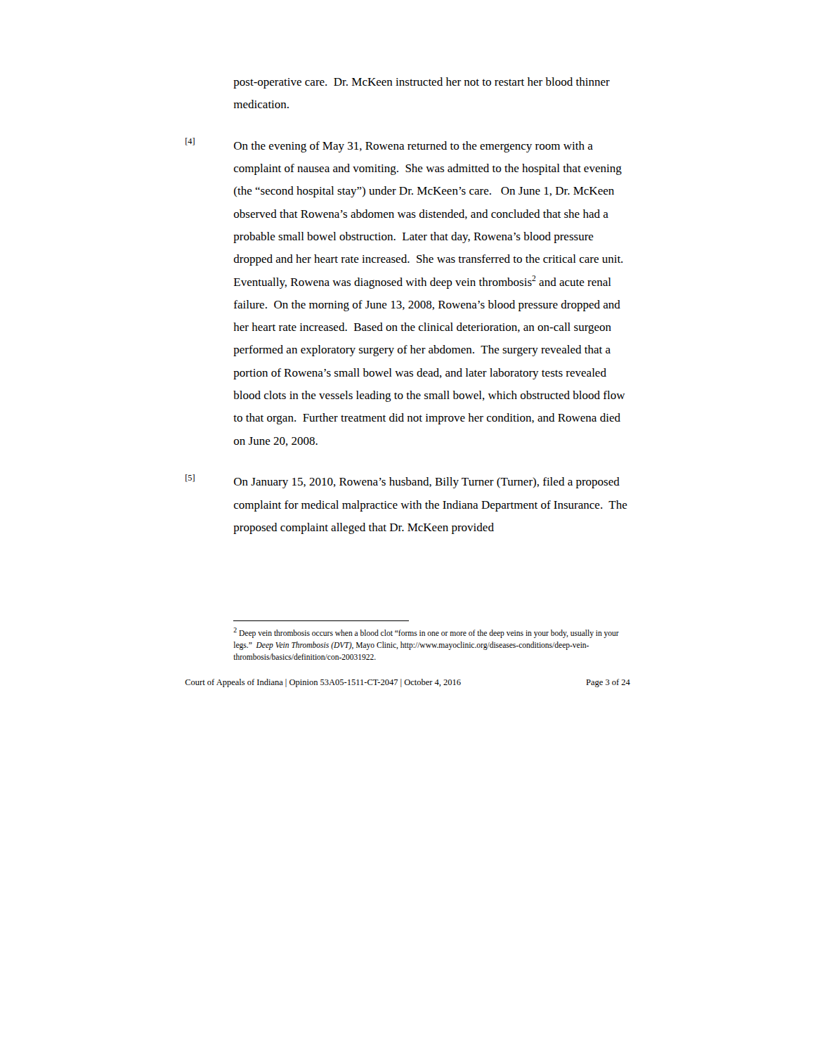post-operative care. Dr. McKeen instructed her not to restart her blood thinner medication.
[4]
On the evening of May 31, Rowena returned to the emergency room with a complaint of nausea and vomiting. She was admitted to the hospital that evening (the “second hospital stay”) under Dr. McKeen’s care. On June 1, Dr. McKeen observed that Rowena’s abdomen was distended, and concluded that she had a probable small bowel obstruction. Later that day, Rowena’s blood pressure dropped and her heart rate increased. She was transferred to the critical care unit. Eventually, Rowena was diagnosed with deep vein thrombosis2 and acute renal failure. On the morning of June 13, 2008, Rowena’s blood pressure dropped and her heart rate increased. Based on the clinical deterioration, an on-call surgeon performed an exploratory surgery of her abdomen. The surgery revealed that a portion of Rowena’s small bowel was dead, and later laboratory tests revealed blood clots in the vessels leading to the small bowel, which obstructed blood flow to that organ. Further treatment did not improve her condition, and Rowena died on June 20, 2008.
[5]
On January 15, 2010, Rowena’s husband, Billy Turner (Turner), filed a proposed complaint for medical malpractice with the Indiana Department of Insurance. The proposed complaint alleged that Dr. McKeen provided
2 Deep vein thrombosis occurs when a blood clot “forms in one or more of the deep veins in your body, usually in your legs.” Deep Vein Thrombosis (DVT), Mayo Clinic, http://www.mayoclinic.org/diseases-conditions/deep-vein-thrombosis/basics/definition/con-20031922.
Court of Appeals of Indiana | Opinion 53A05-1511-CT-2047 | October 4, 2016 Page 3 of 24